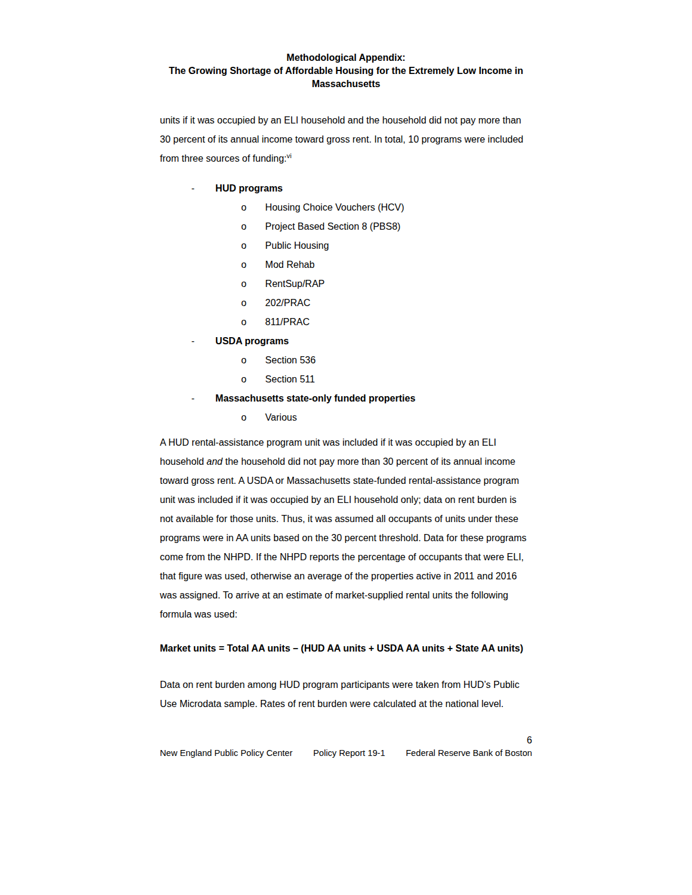Methodological Appendix: The Growing Shortage of Affordable Housing for the Extremely Low Income in Massachusetts
units if it was occupied by an ELI household and the household did not pay more than 30 percent of its annual income toward gross rent. In total, 10 programs were included from three sources of funding:vi
-HUD programs
o Housing Choice Vouchers (HCV)
o Project Based Section 8 (PBS8)
o Public Housing
o Mod Rehab
o RentSup/RAP
o202/PRAC
o811/PRAC
-USDA programs
o Section 536
o Section 511
-Massachusetts state-only funded properties
o Various
A HUD rental-assistance program unit was included if it was occupied by an ELI household and the household did not pay more than 30 percent of its annual income toward gross rent. A USDA or Massachusetts state-funded rental-assistance program unit was included if it was occupied by an ELI household only; data on rent burden is not available for those units. Thus, it was assumed all occupants of units under these programs were in AA units based on the 30 percent threshold. Data for these programs come from the NHPD. If the NHPD reports the percentage of occupants that were ELI, that figure was used, otherwise an average of the properties active in 2011 and 2016 was assigned. To arrive at an estimate of market-supplied rental units the following formula was used:
Market units = Total AA units – (HUD AA units + USDA AA units + State AA units)
Data on rent burden among HUD program participants were taken from HUD’s Public Use Microdata sample. Rates of rent burden were calculated at the national level.
6
New England Public Policy Center Policy Report 19-1 Federal Reserve Bank of Boston